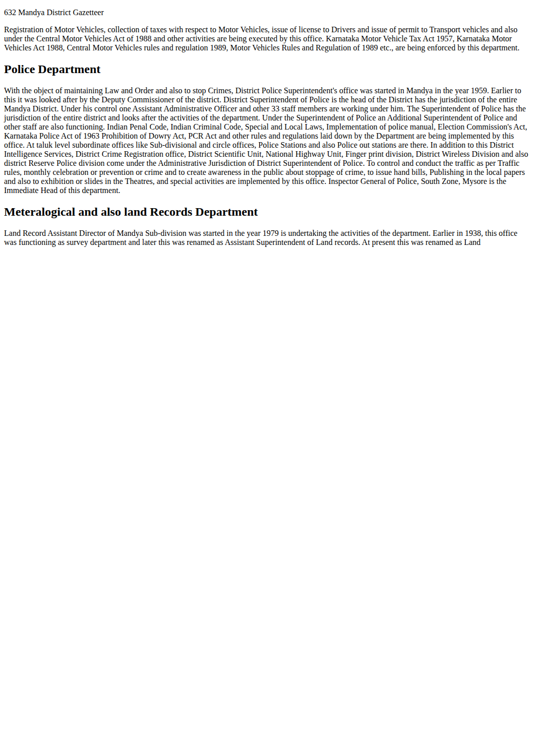632 Mandya District Gazetteer
Registration of Motor Vehicles, collection of taxes with respect to Motor Vehicles, issue of license to Drivers and issue of permit to Transport vehicles and also under the Central Motor Vehicles Act of 1988 and other activities are being executed by this office. Karnataka Motor Vehicle Tax Act 1957, Karnataka Motor Vehicles Act 1988, Central Motor Vehicles rules and regulation 1989, Motor Vehicles Rules and Regulation of 1989 etc., are being enforced by this department.
Police Department
With the object of maintaining Law and Order and also to stop Crimes, District Police Superintendent's office was started in Mandya in the year 1959. Earlier to this it was looked after by the Deputy Commissioner of the district. District Superintendent of Police is the head of the District has the jurisdiction of the entire Mandya District. Under his control one Assistant Administrative Officer and other 33 staff members are working under him. The Superintendent of Police has the jurisdiction of the entire district and looks after the activities of the department. Under the Superintendent of Police an Additional Superintendent of Police and other staff are also functioning. Indian Penal Code, Indian Criminal Code, Special and Local Laws, Implementation of police manual, Election Commission's Act, Karnataka Police Act of 1963 Prohibition of Dowry Act, PCR Act and other rules and regulations laid down by the Department are being implemented by this office. At taluk level subordinate offices like Sub-divisional and circle offices, Police Stations and also Police out stations are there. In addition to this District Intelligence Services, District Crime Registration office, District Scientific Unit, National Highway Unit, Finger print division, District Wireless Division and also district Reserve Police division come under the Administrative Jurisdiction of District Superintendent of Police. To control and conduct the traffic as per Traffic rules, monthly celebration or prevention or crime and to create awareness in the public about stoppage of crime, to issue hand bills, Publishing in the local papers and also to exhibition or slides in the Theatres, and special activities are implemented by this office. Inspector General of Police, South Zone, Mysore is the Immediate Head of this department.
Meteralogical and also land Records Department
Land Record Assistant Director of Mandya Sub-division was started in the year 1979 is undertaking the activities of the department. Earlier in 1938, this office was functioning as survey department and later this was renamed as Assistant Superintendent of Land records. At present this was renamed as Land